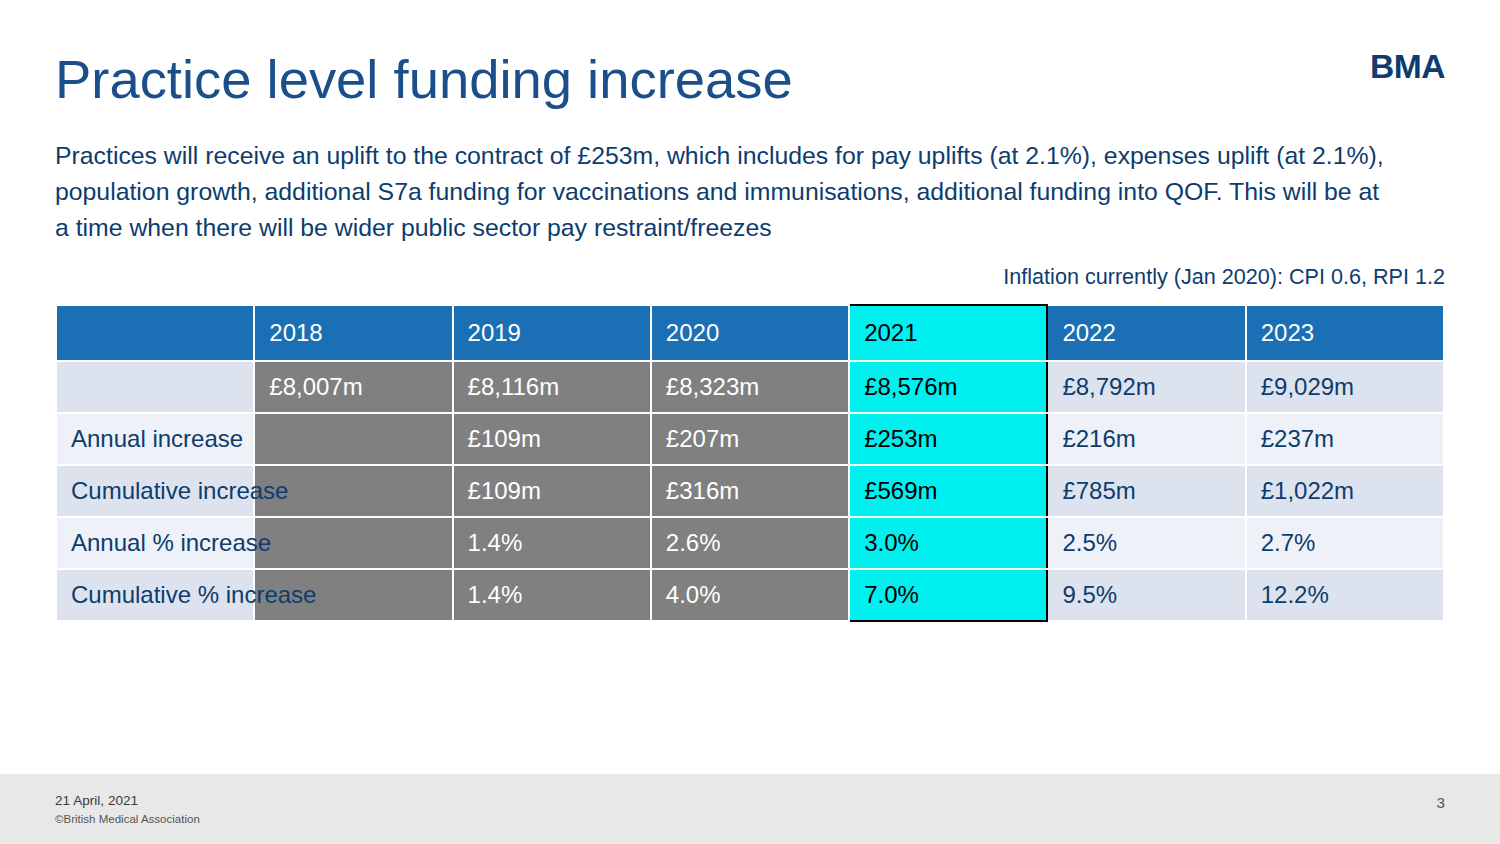BMA
Practice level funding increase
Practices will receive an uplift to the contract of £253m, which includes for pay uplifts (at 2.1%), expenses uplift (at 2.1%), population growth, additional S7a funding for vaccinations and immunisations, additional funding into QOF. This will be at a time when there will be wider public sector pay restraint/freezes
Inflation currently (Jan 2020): CPI 0.6, RPI 1.2
| | 2018 | 2019 | 2020 | 2021 | 2022 | 2023 |
| --- | --- | --- | --- | --- | --- | --- |
| | £8,007m | £8,116m | £8,323m | £8,576m | £8,792m | £9,029m |
| Annual increase | | £109m | £207m | £253m | £216m | £237m |
| Cumulative increase | | £109m | £316m | £569m | £785m | £1,022m |
| Annual % increase | | 1.4% | 2.6% | 3.0% | 2.5% | 2.7% |
| Cumulative % increase | | 1.4% | 4.0% | 7.0% | 9.5% | 12.2% |
21 April, 2021
©British Medical Association
3